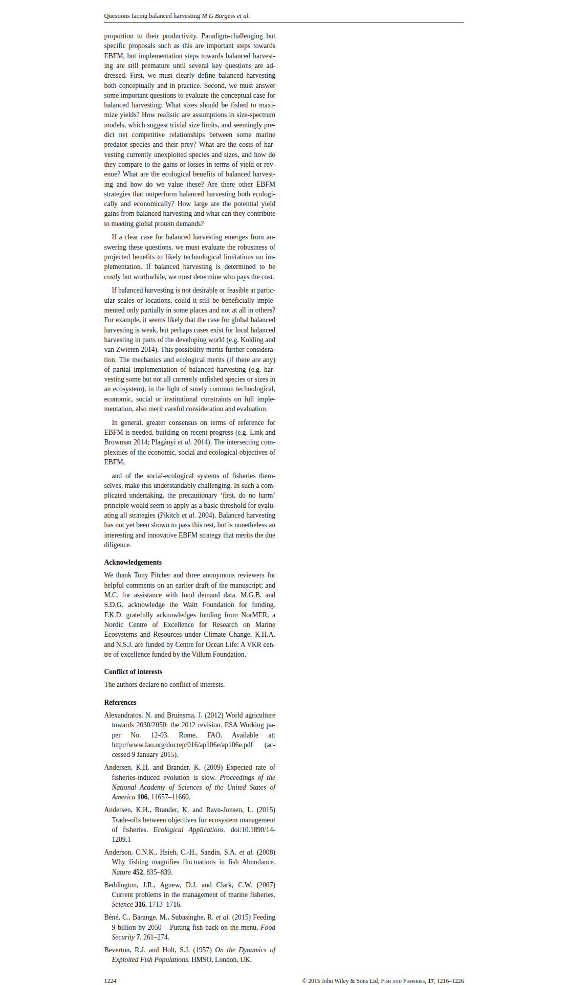Questions facing balanced harvesting M G Burgess et al.
proportion to their productivity. Paradigm-challenging but specific proposals such as this are important steps towards EBFM, but implementation steps towards balanced harvesting are still premature until several key questions are addressed. First, we must clearly define balanced harvesting both conceptually and in practice. Second, we must answer some important questions to evaluate the conceptual case for balanced harvesting: What sizes should be fished to maximize yields? How realistic are assumptions in size-spectrum models, which suggest trivial size limits, and seemingly predict net competitive relationships between some marine predator species and their prey? What are the costs of harvesting currently unexploited species and sizes, and how do they compare to the gains or losses in terms of yield or revenue? What are the ecological benefits of balanced harvesting and how do we value these? Are there other EBFM strategies that outperform balanced harvesting both ecologically and economically? How large are the potential yield gains from balanced harvesting and what can they contribute to meeting global protein demands?
If a clear case for balanced harvesting emerges from answering these questions, we must evaluate the robustness of projected benefits to likely technological limitations on implementation. If balanced harvesting is determined to be costly but worthwhile, we must determine who pays the cost.
If balanced harvesting is not desirable or feasible at particular scales or locations, could it still be beneficially implemented only partially in some places and not at all in others? For example, it seems likely that the case for global balanced harvesting is weak, but perhaps cases exist for local balanced harvesting in parts of the developing world (e.g. Kolding and van Zwieten 2014). This possibility merits further consideration. The mechanics and ecological merits (if there are any) of partial implementation of balanced harvesting (e.g. harvesting some but not all currently unfished species or sizes in an ecosystem), in the light of surely common technological, economic, social or institutional constraints on full implementation, also merit careful consideration and evaluation.
In general, greater consensus on terms of reference for EBFM is needed, building on recent progress (e.g. Link and Browman 2014; Plagányi et al. 2014). The intersecting complexities of the economic, social and ecological objectives of EBFM,
and of the social-ecological systems of fisheries themselves, make this understandably challenging. In such a complicated undertaking, the precautionary ‘first, do no harm’ principle would seem to apply as a basic threshold for evaluating all strategies (Pikitch et al. 2004). Balanced harvesting has not yet been shown to pass this test, but is nonetheless an interesting and innovative EBFM strategy that merits the due diligence.
Acknowledgements
We thank Tony Pitcher and three anonymous reviewers for helpful comments on an earlier draft of the manuscript; and M.C. for assistance with food demand data. M.G.B. and S.D.G. acknowledge the Waitt Foundation for funding. F.K.D. gratefully acknowledges funding from NorMER, a Nordic Centre of Excellence for Research on Marine Ecosystems and Resources under Climate Change. K.H.A. and N.S.J. are funded by Centre for Ocean Life: A VKR centre of excellence funded by the Villum Foundation.
Conflict of interests
The authors declare no conflict of interests.
References
Alexandratos, N. and Bruinsma, J. (2012) World agriculture towards 2030/2050: the 2012 revision. ESA Working paper No. 12-03. Rome, FAO. Available at: http://www.fao.org/docrep/016/ap106e/ap106e.pdf (accessed 9 January 2015).
Andersen, K.H. and Brander, K. (2009) Expected rate of fisheries-induced evolution is slow. Proceedings of the National Academy of Sciences of the United States of America 106, 11657–11660.
Andersen, K.H., Brander, K. and Ravn-Jonsen, L. (2015) Trade-offs between objectives for ecosystem management of fisheries. Ecological Applications. doi:10.1890/14-1209.1
Anderson, C.N.K., Hsieh, C.-H., Sandin, S.A. et al. (2008) Why fishing magnifies fluctuations in fish Abundance. Nature 452, 835–839.
Beddington, J.R., Agnew, D.J. and Clark, C.W. (2007) Current problems in the management of marine fisheries. Science 316, 1713–1716.
Béné, C., Barange, M., Subasinghe, R. et al. (2015) Feeding 9 billion by 2050 – Putting fish back on the menu. Food Security 7, 261–274.
Beverton, R.J. and Holt, S.J. (1957) On the Dynamics of Exploited Fish Populations. HMSO, London, UK.
1224
© 2015 John Wiley & Sons Ltd, Fish and Fisheries, 17, 1216–1226